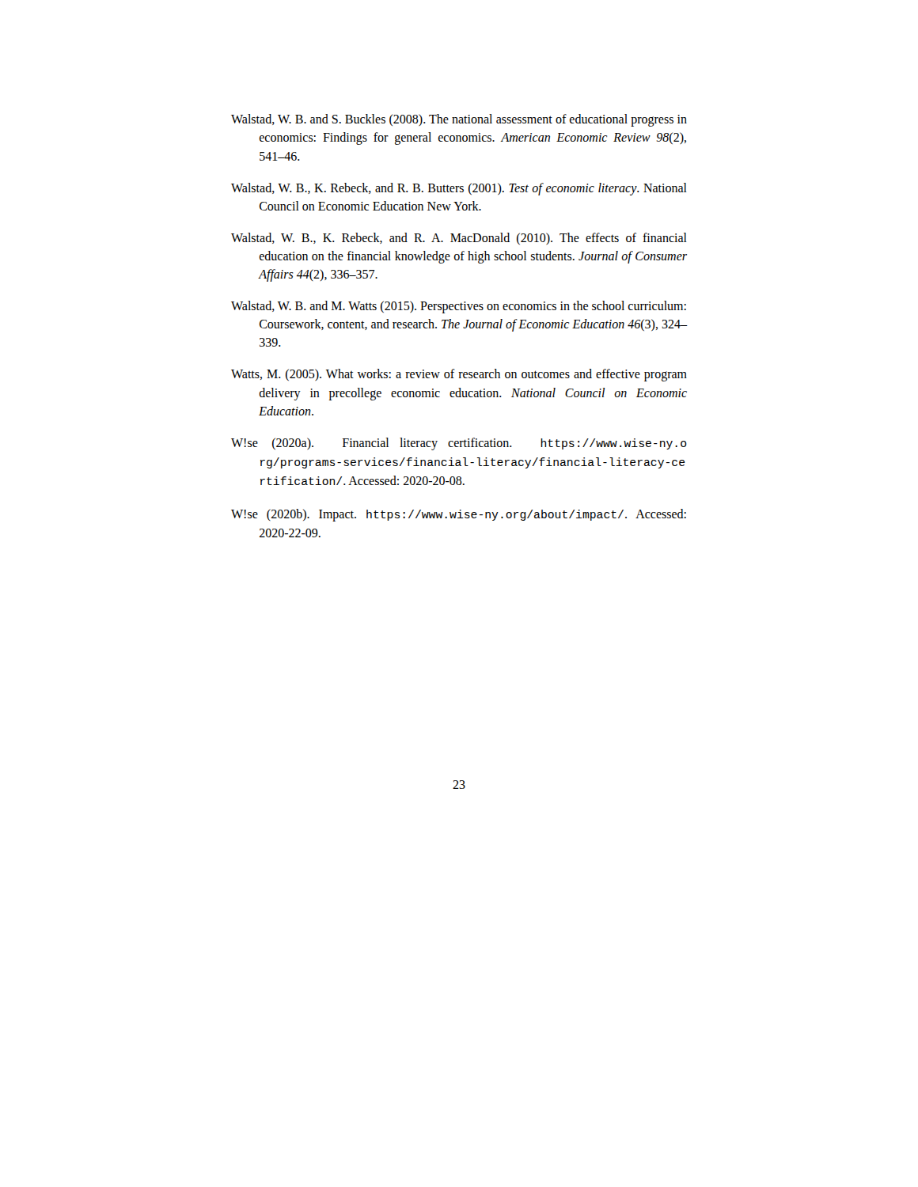Walstad, W. B. and S. Buckles (2008). The national assessment of educational progress in economics: Findings for general economics. American Economic Review 98(2), 541–46.
Walstad, W. B., K. Rebeck, and R. B. Butters (2001). Test of economic literacy. National Council on Economic Education New York.
Walstad, W. B., K. Rebeck, and R. A. MacDonald (2010). The effects of financial education on the financial knowledge of high school students. Journal of Consumer Affairs 44(2), 336–357.
Walstad, W. B. and M. Watts (2015). Perspectives on economics in the school curriculum: Coursework, content, and research. The Journal of Economic Education 46(3), 324–339.
Watts, M. (2005). What works: a review of research on outcomes and effective program delivery in precollege economic education. National Council on Economic Education.
W!se (2020a). Financial literacy certification. https://www.wise-ny.org/programs-services/financial-literacy/financial-literacy-certification/. Accessed: 2020-20-08.
W!se (2020b). Impact. https://www.wise-ny.org/about/impact/. Accessed: 2020-22-09.
23